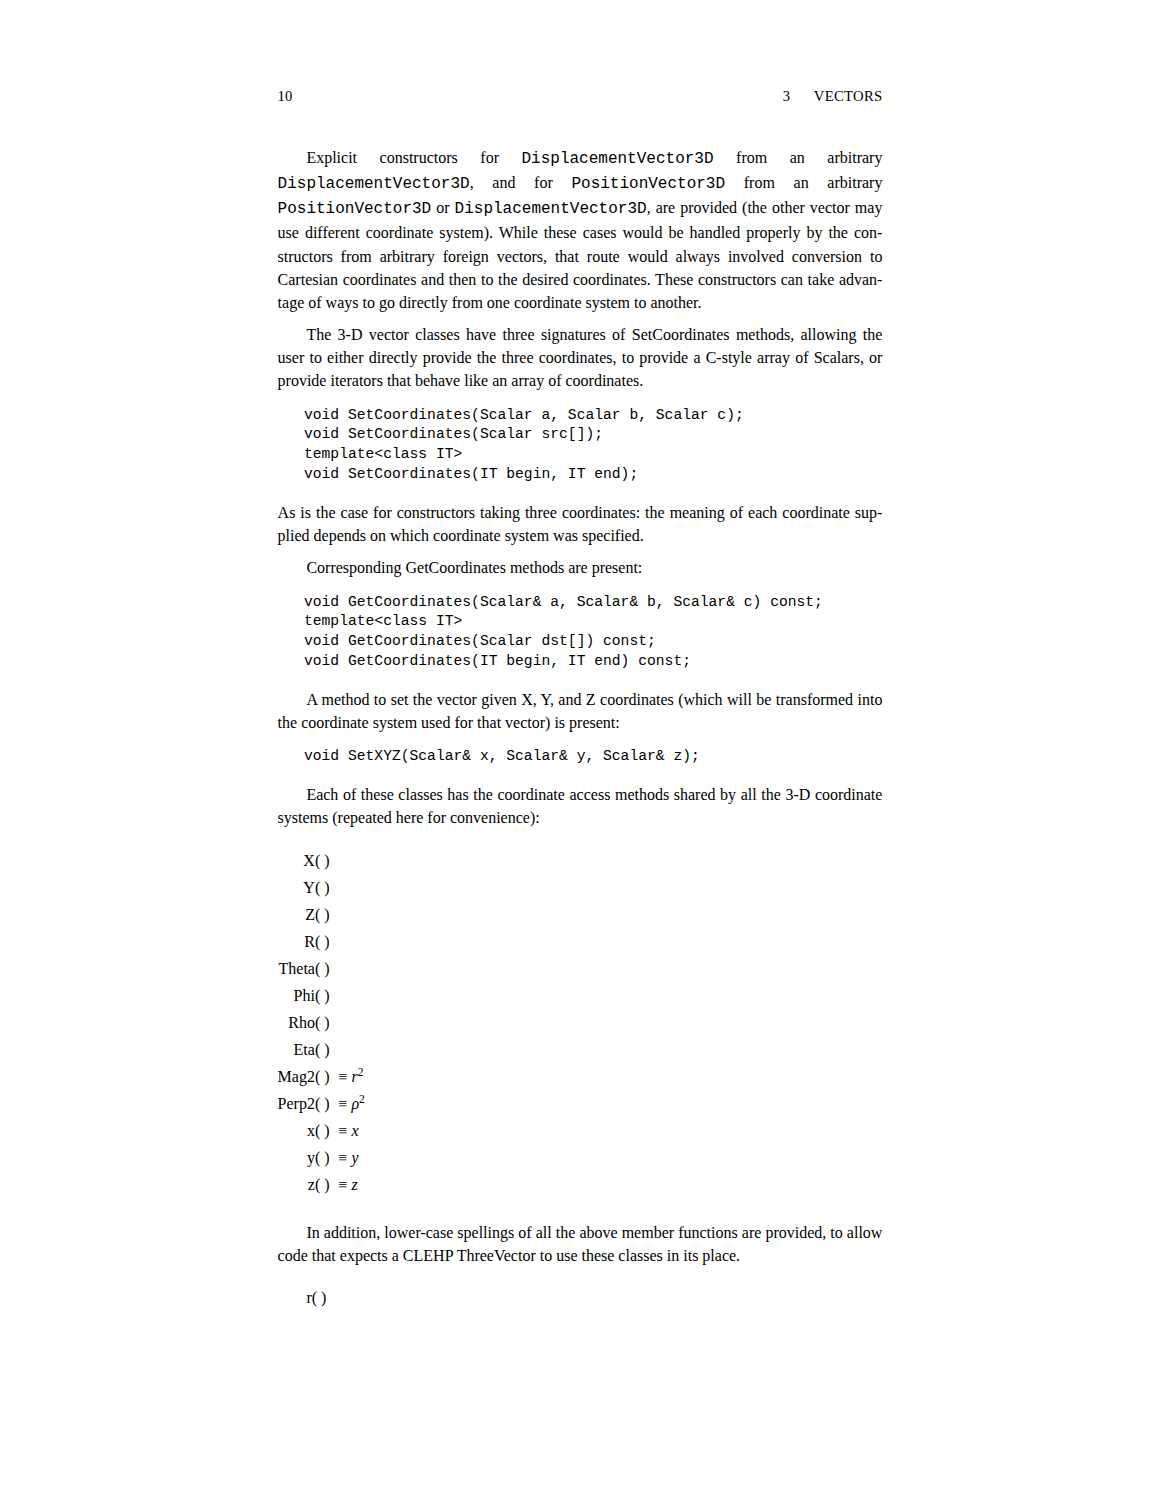10 3 VECTORS
Explicit constructors for DisplacementVector3D from an arbitrary DisplacementVector3D, and for PositionVector3D from an arbitrary PositionVector3D or DisplacementVector3D, are provided (the other vector may use different coordinate system). While these cases would be handled properly by the constructors from arbitrary foreign vectors, that route would always involved conversion to Cartesian coordinates and then to the desired coordinates. These constructors can take advantage of ways to go directly from one coordinate system to another.
The 3-D vector classes have three signatures of SetCoordinates methods, allowing the user to either directly provide the three coordinates, to provide a C-style array of Scalars, or provide iterators that behave like an array of coordinates.
void SetCoordinates(Scalar a, Scalar b, Scalar c);
void SetCoordinates(Scalar src[]);
template<class IT>
void SetCoordinates(IT begin, IT end);
As is the case for constructors taking three coordinates: the meaning of each coordinate supplied depends on which coordinate system was specified.
Corresponding GetCoordinates methods are present:
void GetCoordinates(Scalar& a, Scalar& b, Scalar& c) const;
template<class IT>
void GetCoordinates(Scalar dst[]) const;
void GetCoordinates(IT begin, IT end) const;
A method to set the vector given X, Y, and Z coordinates (which will be transformed into the coordinate system used for that vector) is present:
void SetXYZ(Scalar& x, Scalar& y, Scalar& z);
Each of these classes has the coordinate access methods shared by all the 3-D coordinate systems (repeated here for convenience):
| X( ) | |
| Y( ) | |
| Z( ) | |
| R( ) | |
| Theta( ) | |
| Phi( ) | |
| Rho( ) | |
| Eta( ) | |
| Mag2( ) | ≡ r 2 |
| Perp2( ) | ≡ ρ 2 |
| x( ) | ≡ x |
| y( ) | ≡ y |
| z( ) | ≡ z |
In addition, lower-case spellings of all the above member functions are provided, to allow code that expects a CLEHP ThreeVector to use these classes in its place.
r( )